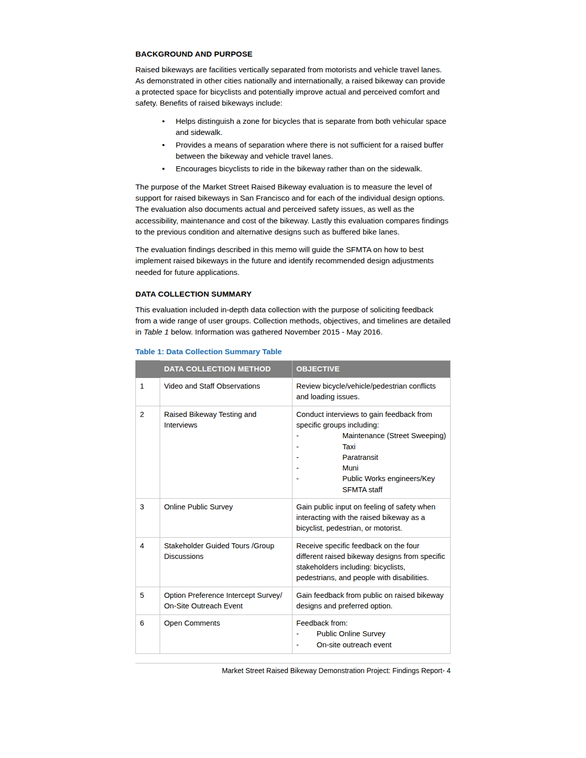BACKGROUND AND PURPOSE
Raised bikeways are facilities vertically separated from motorists and vehicle travel lanes. As demonstrated in other cities nationally and internationally, a raised bikeway can provide a protected space for bicyclists and potentially improve actual and perceived comfort and safety. Benefits of raised bikeways include:
Helps distinguish a zone for bicycles that is separate from both vehicular space and sidewalk.
Provides a means of separation where there is not sufficient for a raised buffer between the bikeway and vehicle travel lanes.
Encourages bicyclists to ride in the bikeway rather than on the sidewalk.
The purpose of the Market Street Raised Bikeway evaluation is to measure the level of support for raised bikeways in San Francisco and for each of the individual design options. The evaluation also documents actual and perceived safety issues, as well as the accessibility, maintenance and cost of the bikeway. Lastly this evaluation compares findings to the previous condition and alternative designs such as buffered bike lanes.
The evaluation findings described in this memo will guide the SFMTA on how to best implement raised bikeways in the future and identify recommended design adjustments needed for future applications.
DATA COLLECTION SUMMARY
This evaluation included in-depth data collection with the purpose of soliciting feedback from a wide range of user groups. Collection methods, objectives, and timelines are detailed in Table 1 below. Information was gathered November 2015 - May 2016.
Table 1: Data Collection Summary Table
| | DATA COLLECTION METHOD | OBJECTIVE |
| --- | --- | --- |
| 1 | Video and Staff Observations | Review bicycle/vehicle/pedestrian conflicts and loading issues. |
| 2 | Raised Bikeway Testing and Interviews | Conduct interviews to gain feedback from specific groups including: Maintenance (Street Sweeping) Taxi Paratransit Muni Public Works engineers/Key SFMTA staff |
| 3 | Online Public Survey | Gain public input on feeling of safety when interacting with the raised bikeway as a bicyclist, pedestrian, or motorist. |
| 4 | Stakeholder Guided Tours /Group Discussions | Receive specific feedback on the four different raised bikeway designs from specific stakeholders including: bicyclists, pedestrians, and people with disabilities. |
| 5 | Option Preference Intercept Survey/ On-Site Outreach Event | Gain feedback from public on raised bikeway designs and preferred option. |
| 6 | Open Comments | Feedback from: Public Online Survey On-site outreach event |
Market Street Raised Bikeway Demonstration Project: Findings Report- 4